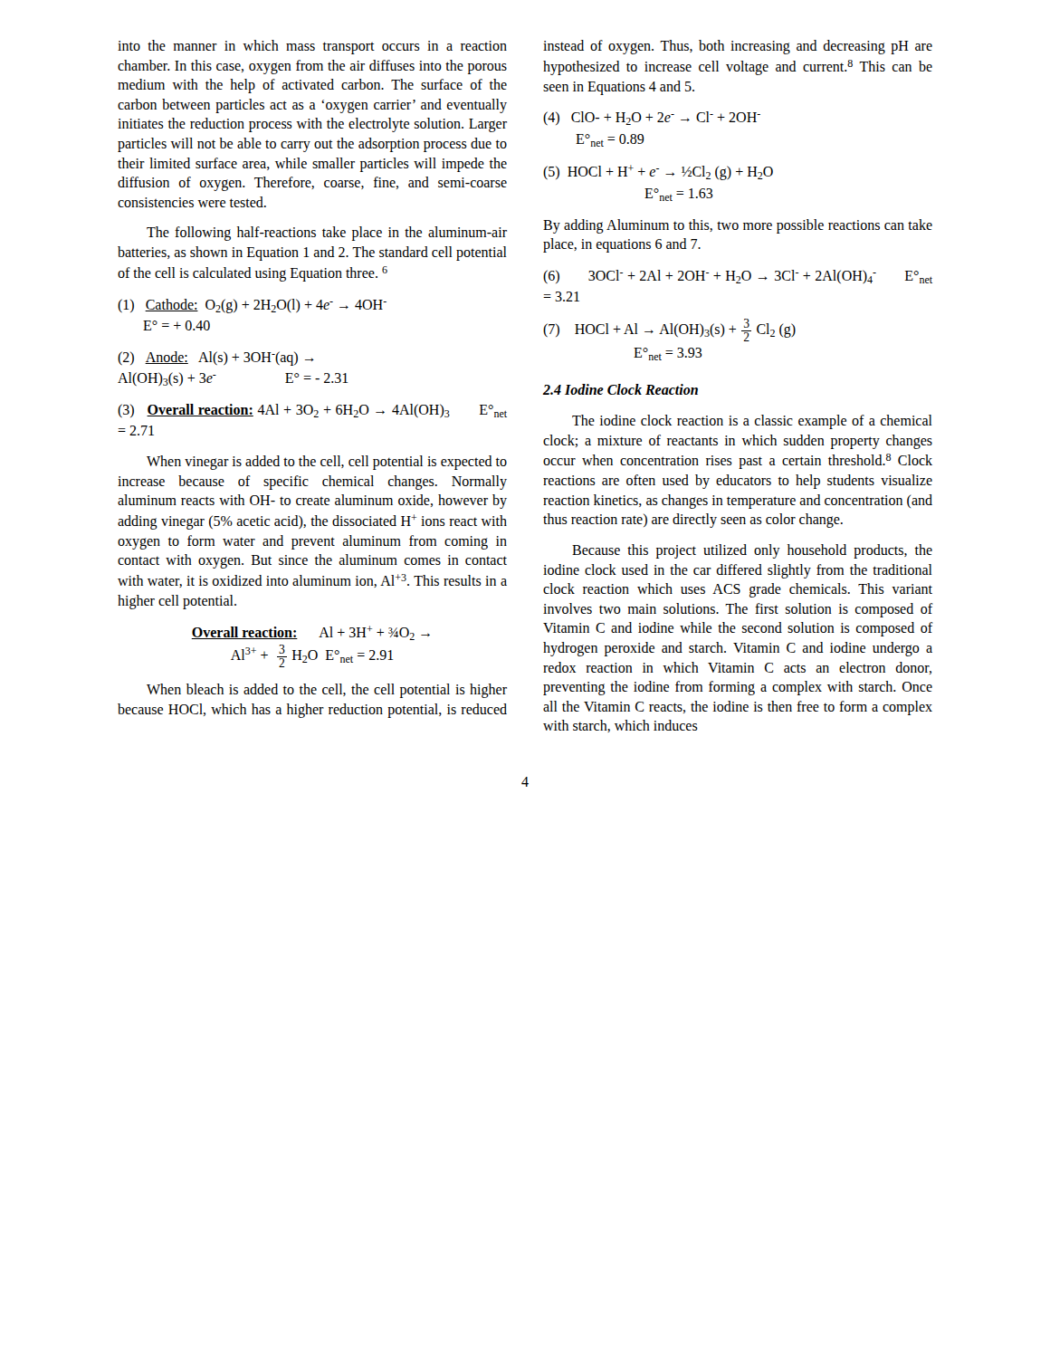into the manner in which mass transport occurs in a reaction chamber. In this case, oxygen from the air diffuses into the porous medium with the help of activated carbon. The surface of the carbon between particles act as a ‘oxygen carrier’ and eventually initiates the reduction process with the electrolyte solution. Larger particles will not be able to carry out the adsorption process due to their limited surface area, while smaller particles will impede the diffusion of oxygen. Therefore, coarse, fine, and semi-coarse consistencies were tested.
The following half-reactions take place in the aluminum-air batteries, as shown in Equation 1 and 2. The standard cell potential of the cell is calculated using Equation three. 6
(1) Cathode: O2(g) + 2H2O(l) + 4e- → 4OH-
E° = + 0.40
(2) Anode: Al(s) + 3OH-(aq) →
Al(OH)3(s) + 3e- E° = - 2.31
(3) Overall reaction: 4Al + 3O2 + 6H2O → 4Al(OH)3 E°net = 2.71
When vinegar is added to the cell, cell potential is expected to increase because of specific chemical changes. Normally aluminum reacts with OH- to create aluminum oxide, however by adding vinegar (5% acetic acid), the dissociated H+ ions react with oxygen to form water and prevent aluminum from coming in contact with oxygen. But since the aluminum comes in contact with water, it is oxidized into aluminum ion, Al+3. This results in a higher cell potential.
Overall reaction: Al + 3H+ + ¾O2 →
Al3+ + 32 H2O E°net = 2.91
When bleach is added to the cell, the cell potential is higher because HOCl, which has a higher reduction potential, is reduced instead of oxygen. Thus, both increasing and decreasing pH are hypothesized to increase cell voltage and current.8 This can be seen in Equations 4 and 5.
(4) ClO- + H2O + 2e- → Cl- + 2OH-
E°net = 0.89
(5) HOCl + H+ + e- → ½Cl2 (g) + H2O
E°net = 1.63
By adding Aluminum to this, two more possible reactions can take place, in equations 6 and 7.
(6) 3OCl- + 2Al + 2OH- + H2O → 3Cl- + 2Al(OH)4- E°net = 3.21
(7) HOCl + Al → Al(OH)3(s) + 32 Cl2 (g)
E°net = 3.93
2.4 Iodine Clock Reaction
The iodine clock reaction is a classic example of a chemical clock; a mixture of reactants in which sudden property changes occur when concentration rises past a certain threshold.8 Clock reactions are often used by educators to help students visualize reaction kinetics, as changes in temperature and concentration (and thus reaction rate) are directly seen as color change.
Because this project utilized only household products, the iodine clock used in the car differed slightly from the traditional clock reaction which uses ACS grade chemicals. This variant involves two main solutions. The first solution is composed of Vitamin C and iodine while the second solution is composed of hydrogen peroxide and starch. Vitamin C and iodine undergo a redox reaction in which Vitamin C acts an electron donor, preventing the iodine from forming a complex with starch. Once all the Vitamin C reacts, the iodine is then free to form a complex with starch, which induces
4